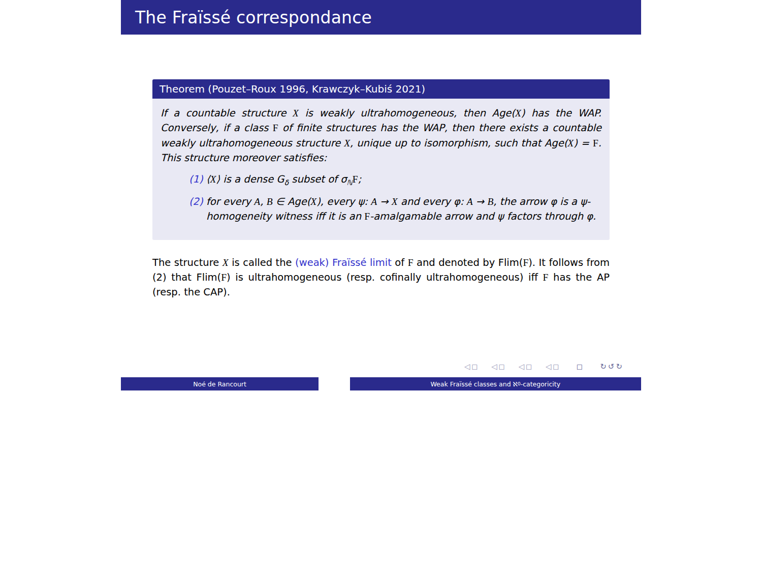The Fraïssé correspondance
Theorem (Pouzet–Roux 1996, Krawczyk–Kubiś 2021)
If a countable structure X is weakly ultrahomogeneous, then Age(X) has the WAP. Conversely, if a class F of finite structures has the WAP, then there exists a countable weakly ultrahomogeneous structure X, unique up to isomorphism, such that Age(X) = F. This structure moreover satisfies:
(1) ⟨X⟩ is a dense Gδ subset of σℕF;
(2) for every A, B ∈ Age(X), every ψ: A → X and every φ: A → B, the arrow φ is a ψ-homogeneity witness iff it is an F-amalgamable arrow and ψ factors through φ.
The structure X is called the (weak) Fraïssé limit of F and denoted by Flim(F). It follows from (2) that Flim(F) is ultrahomogeneous (resp. cofinally ultrahomogeneous) iff F has the AP (resp. the CAP).
◁◻ ◁◻ ◁◻ ◁◻ ◻ ↻↺↻
Noé de Rancourt
Weak Fraïssé classes and ℵ0-categoricity